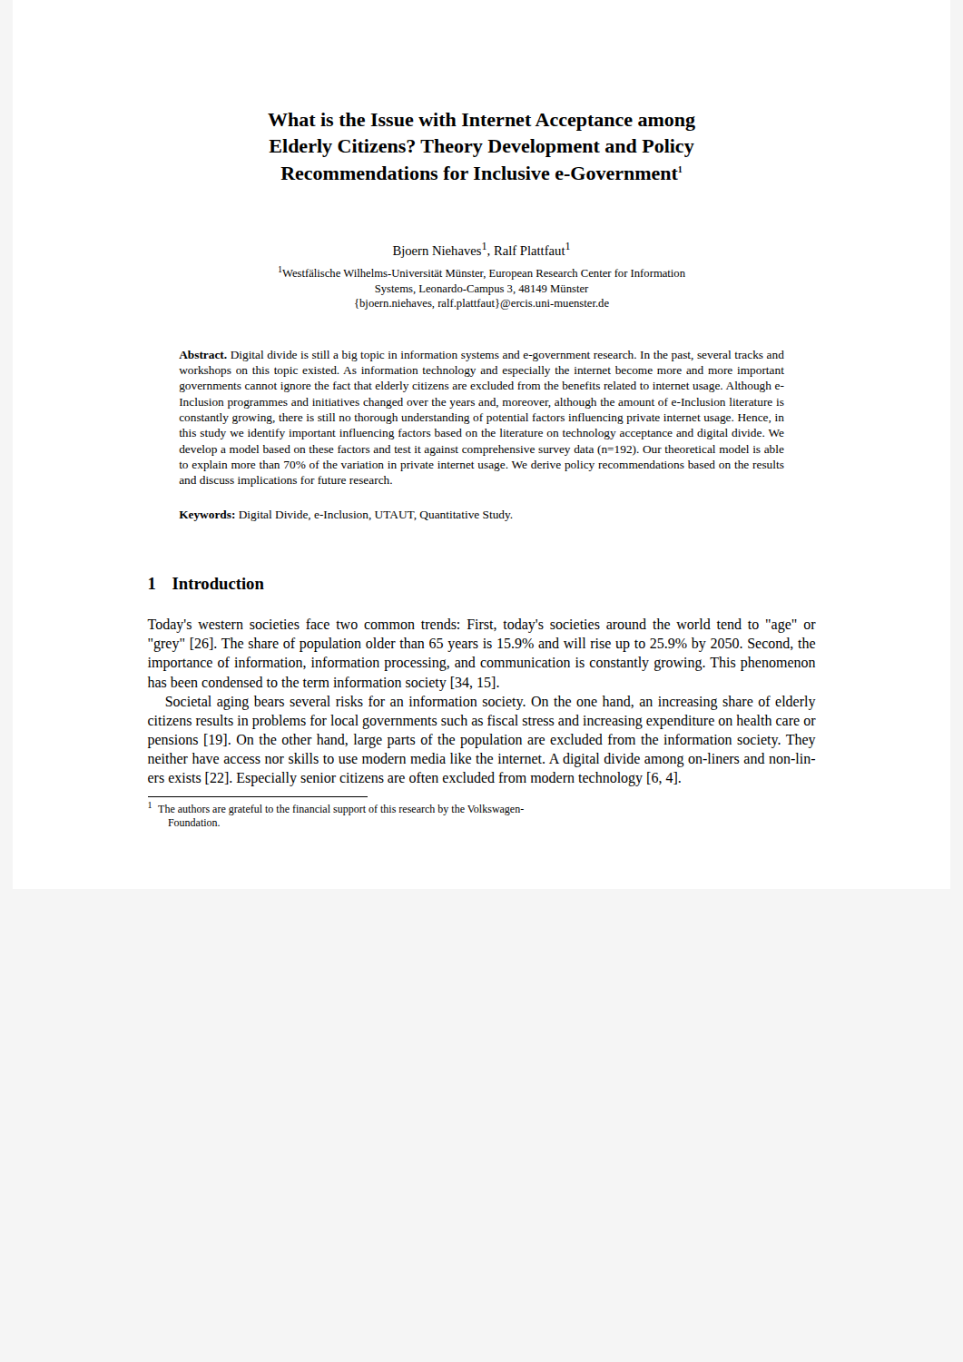What is the Issue with Internet Acceptance among
Elderly Citizens? Theory Development and Policy
Recommendations for Inclusive e-Government1
Bjoern Niehaves1, Ralf Plattfaut1
1Westfälische Wilhelms-Universität Münster, European Research Center for Information
Systems, Leonardo-Campus 3, 48149 Münster
{bjoern.niehaves, ralf.plattfaut}@ercis.uni-muenster.de
Abstract. Digital divide is still a big topic in information systems and e-government research. In the past, several tracks and workshops on this topic existed. As information technology and especially the internet become more and more important governments cannot ignore the fact that elderly citizens are excluded from the benefits related to internet usage. Although e-Inclusion programmes and initiatives changed over the years and, moreover, although the amount of e-Inclusion literature is constantly growing, there is still no thorough understanding of potential factors influencing private internet usage. Hence, in this study we identify important influencing factors based on the literature on technology acceptance and digital divide. We develop a model based on these factors and test it against comprehensive survey data (n=192). Our theoretical model is able to explain more than 70% of the variation in private internet usage. We derive policy recommendations based on the results and discuss implications for future research.
Keywords: Digital Divide, e-Inclusion, UTAUT, Quantitative Study.
1 Introduction
Today's western societies face two common trends: First, today's societies around the world tend to "age" or "grey" [26]. The share of population older than 65 years is 15.9% and will rise up to 25.9% by 2050. Second, the importance of information, information processing, and communication is constantly growing. This phenomenon has been condensed to the term information society [34, 15].
Societal aging bears several risks for an information society. On the one hand, an increasing share of elderly citizens results in problems for local governments such as fiscal stress and increasing expenditure on health care or pensions [19]. On the other hand, large parts of the population are excluded from the information society. They neither have access nor skills to use modern media like the internet. A digital divide among on-liners and non-liners exists [22]. Especially senior citizens are often excluded from modern technology [6, 4].
1 The authors are grateful to the financial support of this research by the Volkswagen-Foundation.